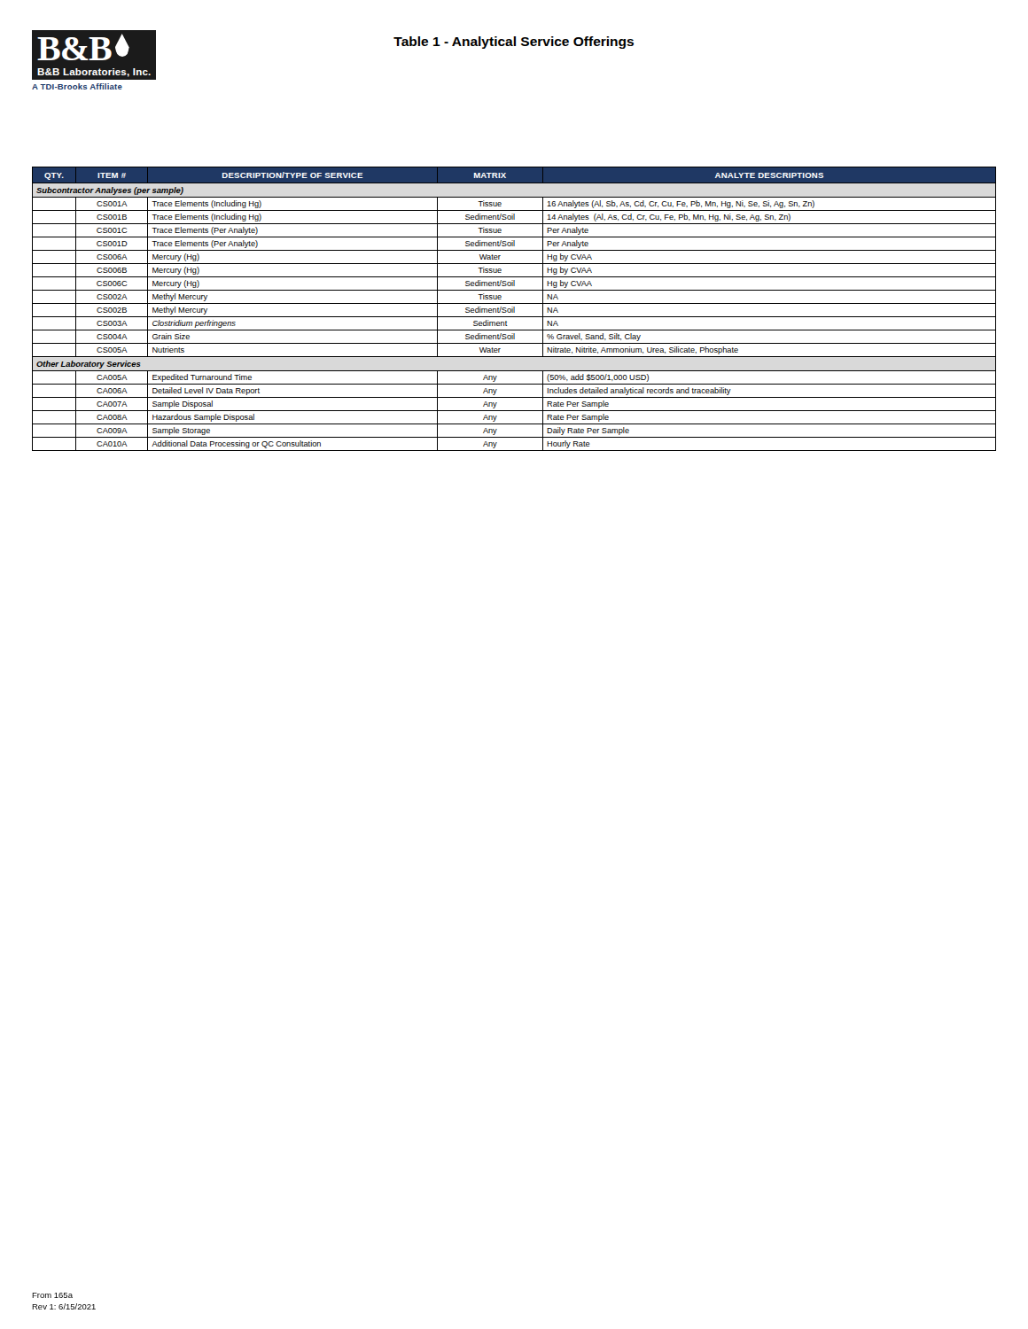B&B
B&B Laboratories, Inc.
A TDI-Brooks Affiliate
Table 1 - Analytical Service Offerings
| QTY. | ITEM # | DESCRIPTION/TYPE OF SERVICE | MATRIX | ANALYTE DESCRIPTIONS |
| --- | --- | --- | --- | --- |
| Subcontractor Analyses (per sample) |
| | CS001A | Trace Elements (Including Hg) | Tissue | 16 Analytes (Al, Sb, As, Cd, Cr, Cu, Fe, Pb, Mn, Hg, Ni, Se, Si, Ag, Sn, Zn) |
| | CS001B | Trace Elements (Including Hg) | Sediment/Soil | 14 Analytes (Al, As, Cd, Cr, Cu, Fe, Pb, Mn, Hg, Ni, Se, Ag, Sn, Zn) |
| | CS001C | Trace Elements (Per Analyte) | Tissue | Per Analyte |
| | CS001D | Trace Elements (Per Analyte) | Sediment/Soil | Per Analyte |
| | CS006A | Mercury (Hg) | Water | Hg by CVAA |
| | CS006B | Mercury (Hg) | Tissue | Hg by CVAA |
| | CS006C | Mercury (Hg) | Sediment/Soil | Hg by CVAA |
| | CS002A | Methyl Mercury | Tissue | NA |
| | CS002B | Methyl Mercury | Sediment/Soil | NA |
| | CS003A | Clostridium perfringens | Sediment | NA |
| | CS004A | Grain Size | Sediment/Soil | % Gravel, Sand, Silt, Clay |
| | CS005A | Nutrients | Water | Nitrate, Nitrite, Ammonium, Urea, Silicate, Phosphate |
| Other Laboratory Services |
| | CA005A | Expedited Turnaround Time | Any | (50%, add $500/1,000 USD) |
| | CA006A | Detailed Level IV Data Report | Any | Includes detailed analytical records and traceability |
| | CA007A | Sample Disposal | Any | Rate Per Sample |
| | CA008A | Hazardous Sample Disposal | Any | Rate Per Sample |
| | CA009A | Sample Storage | Any | Daily Rate Per Sample |
| | CA010A | Additional Data Processing or QC Consultation | Any | Hourly Rate |
From 165a
Rev 1: 6/15/2021